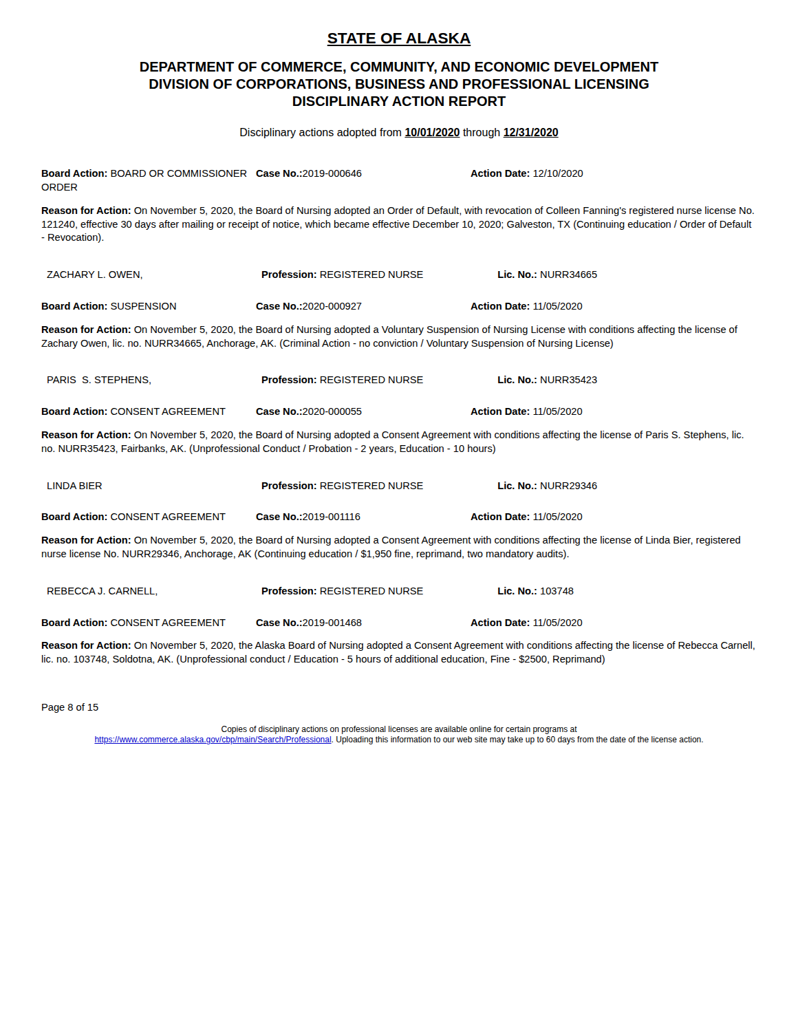STATE OF ALASKA
DEPARTMENT OF COMMERCE, COMMUNITY, AND ECONOMIC DEVELOPMENT
DIVISION OF CORPORATIONS, BUSINESS AND PROFESSIONAL LICENSING
DISCIPLINARY ACTION REPORT
Disciplinary actions adopted from 10/01/2020 through 12/31/2020
Board Action: BOARD OR COMMISSIONER ORDER
Case No.: 2019-000646
Action Date: 12/10/2020
Reason for Action: On November 5, 2020, the Board of Nursing adopted an Order of Default, with revocation of Colleen Fanning's registered nurse license No. 121240, effective 30 days after mailing or receipt of notice, which became effective December 10, 2020; Galveston, TX (Continuing education / Order of Default - Revocation).
ZACHARY L. OWEN,
Profession: REGISTERED NURSE
Lic. No.: NURR34665
Board Action: SUSPENSION
Case No.: 2020-000927
Action Date: 11/05/2020
Reason for Action: On November 5, 2020, the Board of Nursing adopted a Voluntary Suspension of Nursing License with conditions affecting the license of Zachary Owen, lic. no. NURR34665, Anchorage, AK. (Criminal Action - no conviction / Voluntary Suspension of Nursing License)
PARIS S. STEPHENS,
Profession: REGISTERED NURSE
Lic. No.: NURR35423
Board Action: CONSENT AGREEMENT
Case No.: 2020-000055
Action Date: 11/05/2020
Reason for Action: On November 5, 2020, the Board of Nursing adopted a Consent Agreement with conditions affecting the license of Paris S. Stephens, lic. no. NURR35423, Fairbanks, AK. (Unprofessional Conduct / Probation - 2 years, Education - 10 hours)
LINDA BIER
Profession: REGISTERED NURSE
Lic. No.: NURR29346
Board Action: CONSENT AGREEMENT
Case No.: 2019-001116
Action Date: 11/05/2020
Reason for Action: On November 5, 2020, the Board of Nursing adopted a Consent Agreement with conditions affecting the license of Linda Bier, registered nurse license No. NURR29346, Anchorage, AK (Continuing education / $1,950 fine, reprimand, two mandatory audits).
REBECCA J. CARNELL,
Profession: REGISTERED NURSE
Lic. No.: 103748
Board Action: CONSENT AGREEMENT
Case No.: 2019-001468
Action Date: 11/05/2020
Reason for Action: On November 5, 2020, the Alaska Board of Nursing adopted a Consent Agreement with conditions affecting the license of Rebecca Carnell, lic. no. 103748, Soldotna, AK. (Unprofessional conduct / Education - 5 hours of additional education, Fine - $2500, Reprimand)
Page 8 of 15
Copies of disciplinary actions on professional licenses are available online for certain programs at
https://www.commerce.alaska.gov/cbp/main/Search/Professional. Uploading this information to our web site may take up to 60 days from the date of the license action.